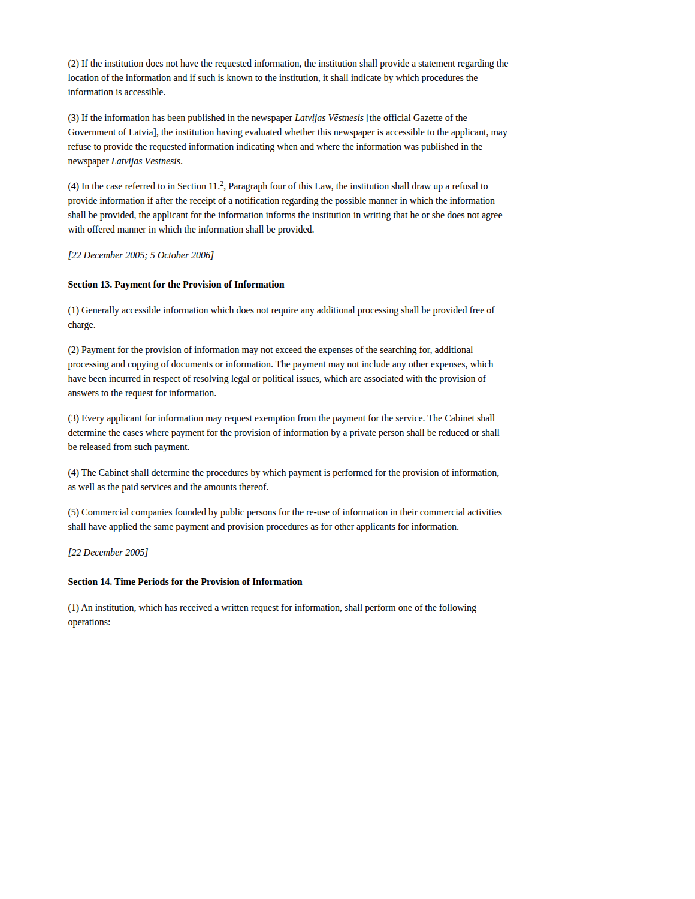(2) If the institution does not have the requested information, the institution shall provide a statement regarding the location of the information and if such is known to the institution, it shall indicate by which procedures the information is accessible.
(3) If the information has been published in the newspaper Latvijas Vēstnesis [the official Gazette of the Government of Latvia], the institution having evaluated whether this newspaper is accessible to the applicant, may refuse to provide the requested information indicating when and where the information was published in the newspaper Latvijas Vēstnesis.
(4) In the case referred to in Section 11.2, Paragraph four of this Law, the institution shall draw up a refusal to provide information if after the receipt of a notification regarding the possible manner in which the information shall be provided, the applicant for the information informs the institution in writing that he or she does not agree with offered manner in which the information shall be provided.
[22 December 2005; 5 October 2006]
Section 13. Payment for the Provision of Information
(1) Generally accessible information which does not require any additional processing shall be provided free of charge.
(2) Payment for the provision of information may not exceed the expenses of the searching for, additional processing and copying of documents or information. The payment may not include any other expenses, which have been incurred in respect of resolving legal or political issues, which are associated with the provision of answers to the request for information.
(3) Every applicant for information may request exemption from the payment for the service. The Cabinet shall determine the cases where payment for the provision of information by a private person shall be reduced or shall be released from such payment.
(4) The Cabinet shall determine the procedures by which payment is performed for the provision of information, as well as the paid services and the amounts thereof.
(5) Commercial companies founded by public persons for the re-use of information in their commercial activities shall have applied the same payment and provision procedures as for other applicants for information.
[22 December 2005]
Section 14. Time Periods for the Provision of Information
(1) An institution, which has received a written request for information, shall perform one of the following operations: